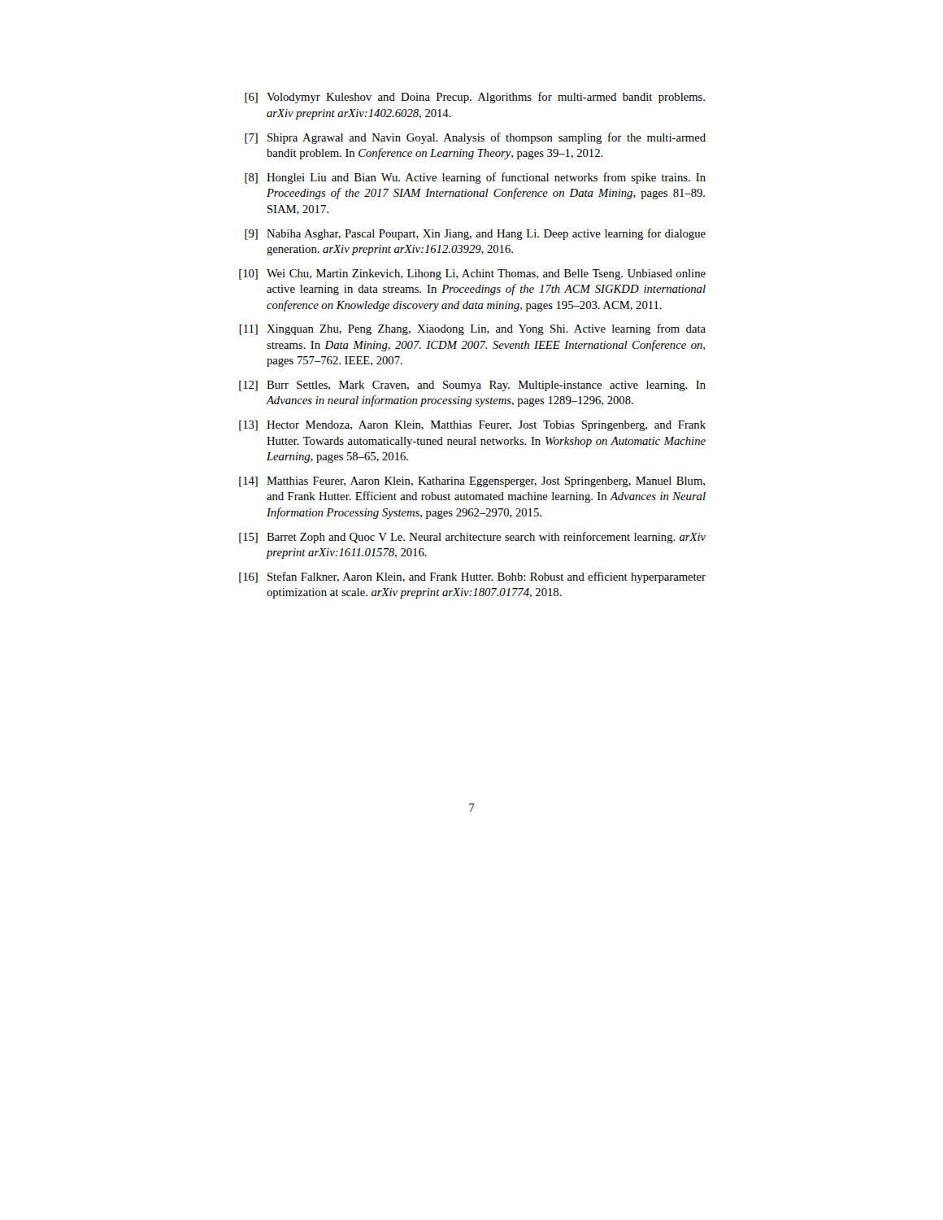[6] Volodymyr Kuleshov and Doina Precup. Algorithms for multi-armed bandit problems. arXiv preprint arXiv:1402.6028, 2014.
[7] Shipra Agrawal and Navin Goyal. Analysis of thompson sampling for the multi-armed bandit problem. In Conference on Learning Theory, pages 39–1, 2012.
[8] Honglei Liu and Bian Wu. Active learning of functional networks from spike trains. In Proceedings of the 2017 SIAM International Conference on Data Mining, pages 81–89. SIAM, 2017.
[9] Nabiha Asghar, Pascal Poupart, Xin Jiang, and Hang Li. Deep active learning for dialogue generation. arXiv preprint arXiv:1612.03929, 2016.
[10] Wei Chu, Martin Zinkevich, Lihong Li, Achint Thomas, and Belle Tseng. Unbiased online active learning in data streams. In Proceedings of the 17th ACM SIGKDD international conference on Knowledge discovery and data mining, pages 195–203. ACM, 2011.
[11] Xingquan Zhu, Peng Zhang, Xiaodong Lin, and Yong Shi. Active learning from data streams. In Data Mining, 2007. ICDM 2007. Seventh IEEE International Conference on, pages 757–762. IEEE, 2007.
[12] Burr Settles, Mark Craven, and Soumya Ray. Multiple-instance active learning. In Advances in neural information processing systems, pages 1289–1296, 2008.
[13] Hector Mendoza, Aaron Klein, Matthias Feurer, Jost Tobias Springenberg, and Frank Hutter. Towards automatically-tuned neural networks. In Workshop on Automatic Machine Learning, pages 58–65, 2016.
[14] Matthias Feurer, Aaron Klein, Katharina Eggensperger, Jost Springenberg, Manuel Blum, and Frank Hutter. Efficient and robust automated machine learning. In Advances in Neural Information Processing Systems, pages 2962–2970, 2015.
[15] Barret Zoph and Quoc V Le. Neural architecture search with reinforcement learning. arXiv preprint arXiv:1611.01578, 2016.
[16] Stefan Falkner, Aaron Klein, and Frank Hutter. Bohb: Robust and efficient hyperparameter optimization at scale. arXiv preprint arXiv:1807.01774, 2018.
7